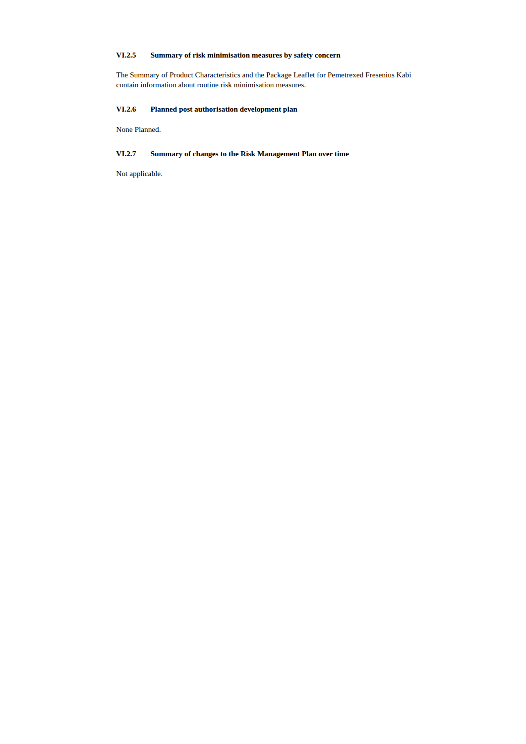VI.2.5 Summary of risk minimisation measures by safety concern
The Summary of Product Characteristics and the Package Leaflet for Pemetrexed Fresenius Kabi contain information about routine risk minimisation measures.
VI.2.6 Planned post authorisation development plan
None Planned.
VI.2.7 Summary of changes to the Risk Management Plan over time
Not applicable.